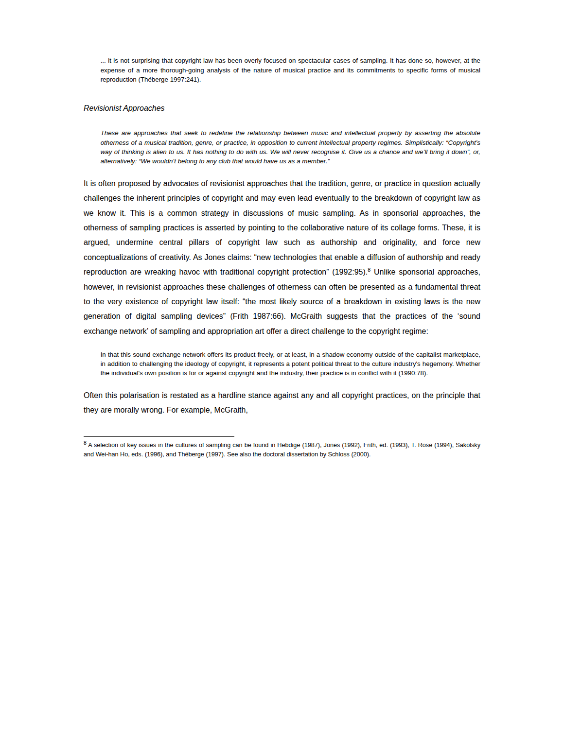... it is not surprising that copyright law has been overly focused on spectacular cases of sampling. It has done so, however, at the expense of a more thorough-going analysis of the nature of musical practice and its commitments to specific forms of musical reproduction (Théberge 1997:241).
Revisionist Approaches
These are approaches that seek to redefine the relationship between music and intellectual property by asserting the absolute otherness of a musical tradition, genre, or practice, in opposition to current intellectual property regimes. Simplistically: “Copyright’s way of thinking is alien to us. It has nothing to do with us. We will never recognise it. Give us a chance and we’ll bring it down”, or, alternatively: “We wouldn’t belong to any club that would have us as a member.”
It is often proposed by advocates of revisionist approaches that the tradition, genre, or practice in question actually challenges the inherent principles of copyright and may even lead eventually to the breakdown of copyright law as we know it. This is a common strategy in discussions of music sampling. As in sponsorial approaches, the otherness of sampling practices is asserted by pointing to the collaborative nature of its collage forms. These, it is argued, undermine central pillars of copyright law such as authorship and originality, and force new conceptualizations of creativity. As Jones claims: “new technologies that enable a diffusion of authorship and ready reproduction are wreaking havoc with traditional copyright protection” (1992:95).8 Unlike sponsorial approaches, however, in revisionist approaches these challenges of otherness can often be presented as a fundamental threat to the very existence of copyright law itself: “the most likely source of a breakdown in existing laws is the new generation of digital sampling devices” (Frith 1987:66). McGraith suggests that the practices of the ‘sound exchange network’ of sampling and appropriation art offer a direct challenge to the copyright regime:
In that this sound exchange network offers its product freely, or at least, in a shadow economy outside of the capitalist marketplace, in addition to challenging the ideology of copyright, it represents a potent political threat to the culture industry's hegemony. Whether the individual's own position is for or against copyright and the industry, their practice is in conflict with it (1990:78).
Often this polarisation is restated as a hardline stance against any and all copyright practices, on the principle that they are morally wrong. For example, McGraith,
8 A selection of key issues in the cultures of sampling can be found in Hebdige (1987), Jones (1992), Frith, ed. (1993), T. Rose (1994), Sakolsky and Wei-han Ho, eds. (1996), and Théberge (1997). See also the doctoral dissertation by Schloss (2000).